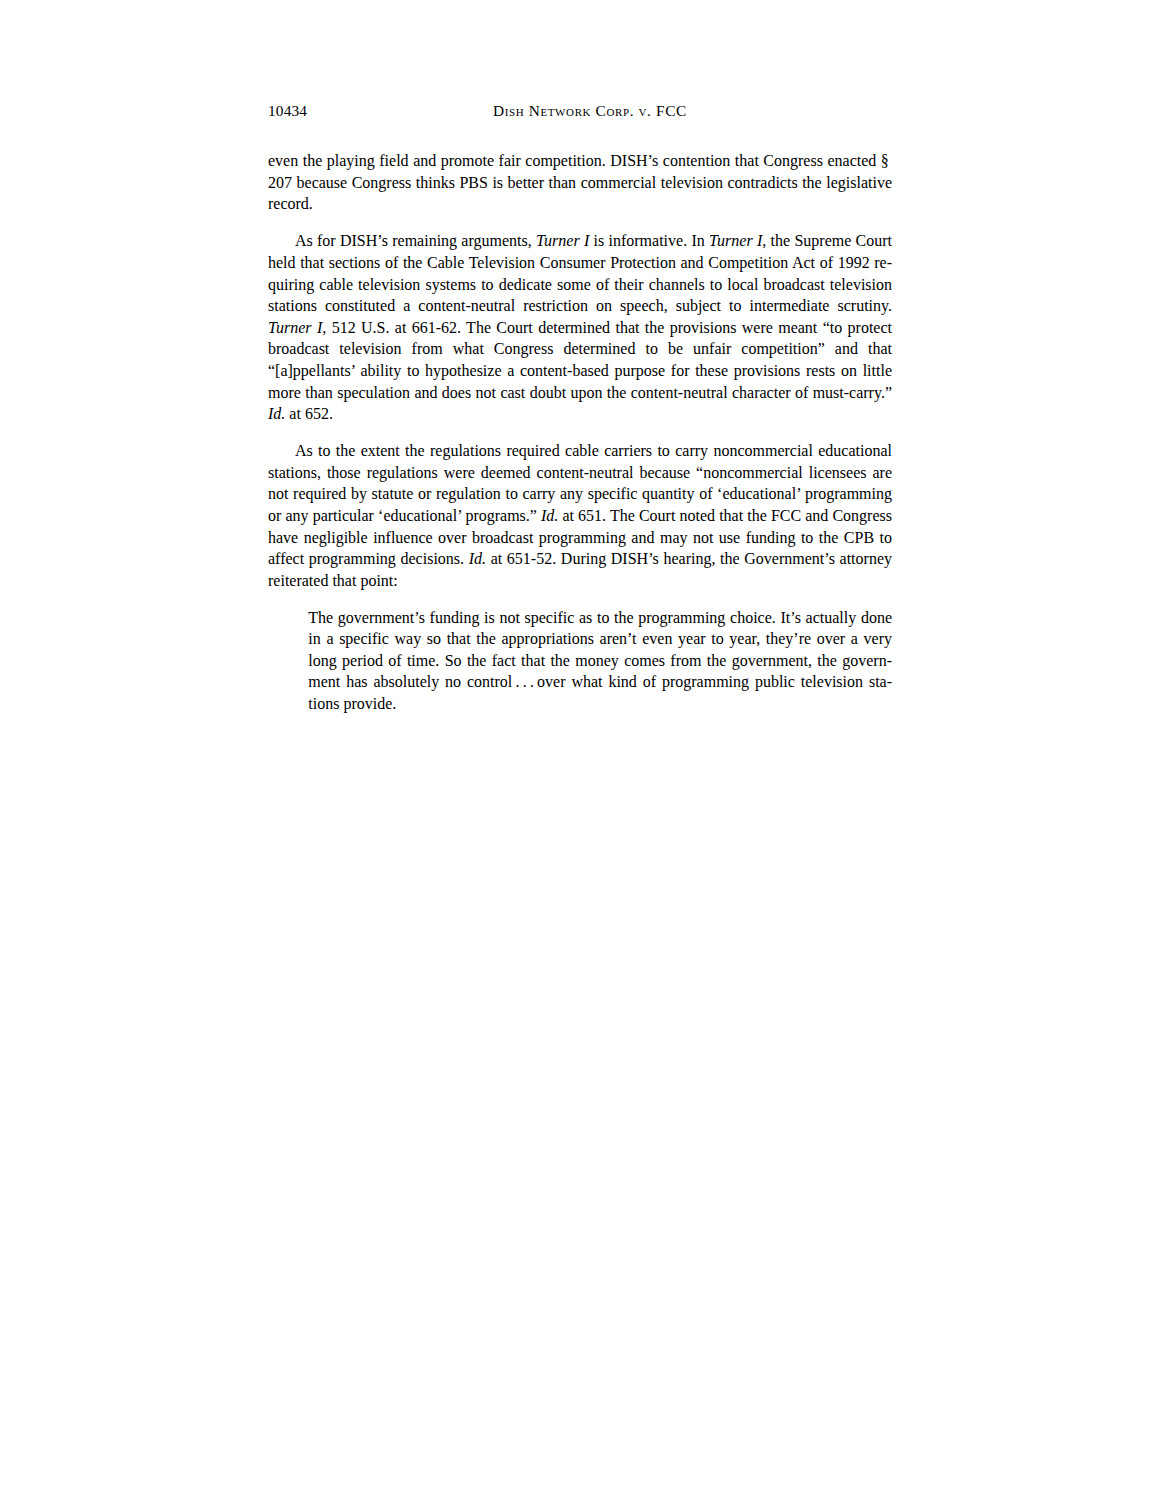10434 Dish Network Corp. v. FCC
even the playing field and promote fair competition. DISH’s contention that Congress enacted § 207 because Congress thinks PBS is better than commercial television contradicts the legislative record.
As for DISH’s remaining arguments, Turner I is informative. In Turner I, the Supreme Court held that sections of the Cable Television Consumer Protection and Competition Act of 1992 requiring cable television systems to dedicate some of their channels to local broadcast television stations constituted a content-neutral restriction on speech, subject to intermediate scrutiny. Turner I, 512 U.S. at 661-62. The Court determined that the provisions were meant “to protect broadcast television from what Congress determined to be unfair competition” and that “[a]ppellants’ ability to hypothesize a content-based purpose for these provisions rests on little more than speculation and does not cast doubt upon the content-neutral character of must-carry.” Id. at 652.
As to the extent the regulations required cable carriers to carry noncommercial educational stations, those regulations were deemed content-neutral because “noncommercial licensees are not required by statute or regulation to carry any specific quantity of ‘educational’ programming or any particular ‘educational’ programs.” Id. at 651. The Court noted that the FCC and Congress have negligible influence over broadcast programming and may not use funding to the CPB to affect programming decisions. Id. at 651-52. During DISH’s hearing, the Government’s attorney reiterated that point:
The government’s funding is not specific as to the programming choice. It’s actually done in a specific way so that the appropriations aren’t even year to year, they’re over a very long period of time. So the fact that the money comes from the government, the government has absolutely no control . . . over what kind of programming public television stations provide.